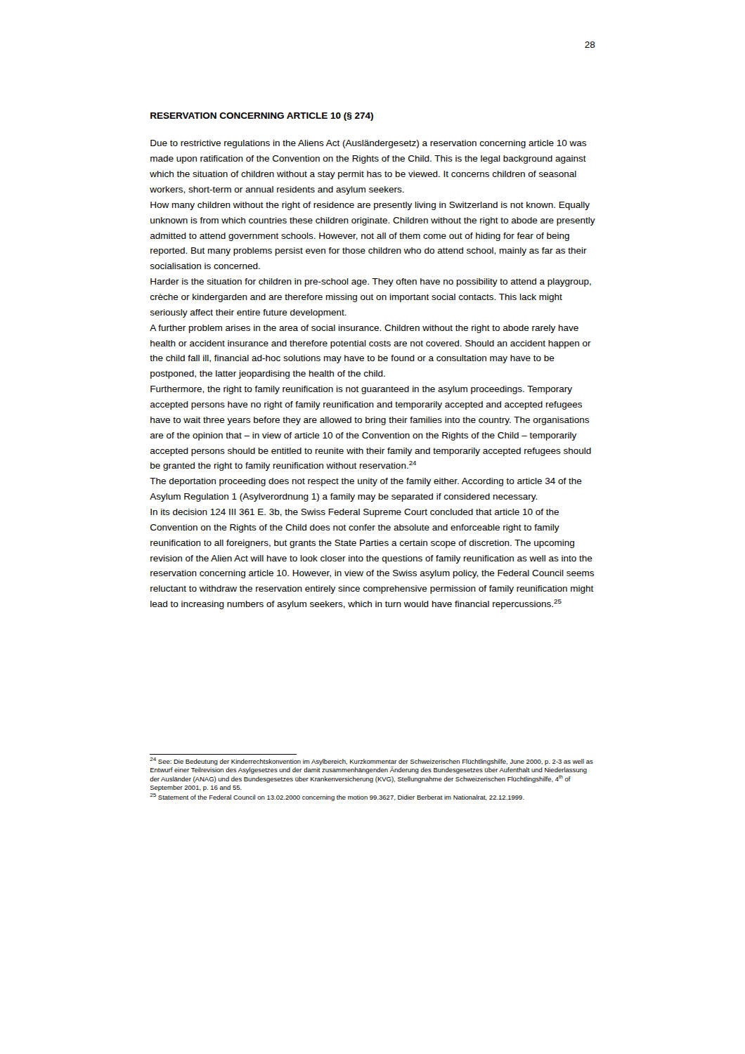28
RESERVATION CONCERNING ARTICLE 10 (§ 274)
Due to restrictive regulations in the Aliens Act (Ausländergesetz) a reservation concerning article 10 was made upon ratification of the Convention on the Rights of the Child. This is the legal background against which the situation of children without a stay permit has to be viewed. It concerns children of seasonal workers, short-term or annual residents and asylum seekers.
How many children without the right of residence are presently living in Switzerland is not known. Equally unknown is from which countries these children originate. Children without the right to abode are presently admitted to attend government schools. However, not all of them come out of hiding for fear of being reported. But many problems persist even for those children who do attend school, mainly as far as their socialisation is concerned.
Harder is the situation for children in pre-school age. They often have no possibility to attend a playgroup, crèche or kindergarden and are therefore missing out on important social contacts. This lack might seriously affect their entire future development.
A further problem arises in the area of social insurance. Children without the right to abode rarely have health or accident insurance and therefore potential costs are not covered. Should an accident happen or the child fall ill, financial ad-hoc solutions may have to be found or a consultation may have to be postponed, the latter jeopardising the health of the child.
Furthermore, the right to family reunification is not guaranteed in the asylum proceedings. Temporary accepted persons have no right of family reunification and temporarily accepted and accepted refugees have to wait three years before they are allowed to bring their families into the country. The organisations are of the opinion that – in view of article 10 of the Convention on the Rights of the Child – temporarily accepted persons should be entitled to reunite with their family and temporarily accepted refugees should be granted the right to family reunification without reservation.24
The deportation proceeding does not respect the unity of the family either. According to article 34 of the Asylum Regulation 1 (Asylverordnung 1) a family may be separated if considered necessary.
In its decision 124 III 361 E. 3b, the Swiss Federal Supreme Court concluded that article 10 of the Convention on the Rights of the Child does not confer the absolute and enforceable right to family reunification to all foreigners, but grants the State Parties a certain scope of discretion. The upcoming revision of the Alien Act will have to look closer into the questions of family reunification as well as into the reservation concerning article 10. However, in view of the Swiss asylum policy, the Federal Council seems reluctant to withdraw the reservation entirely since comprehensive permission of family reunification might lead to increasing numbers of asylum seekers, which in turn would have financial repercussions.25
24 See: Die Bedeutung der Kinderrechtskonvention im Asylbereich, Kurzkommentar der Schweizerischen Flüchtlingshilfe, June 2000, p. 2-3 as well as Entwurf einer Teilrevision des Asylgesetzes und der damit zusammenhängenden Änderung des Bundesgesetzes über Aufenthalt und Niederlassung der Ausländer (ANAG) und des Bundesgesetzes über Krankenversicherung (KVG), Stellungnahme der Schweizerischen Flüchtlingshilfe, 4th of September 2001, p. 16 and 55.
25 Statement of the Federal Council on 13.02.2000 concerning the motion 99.3627, Didier Berberat im Nationalrat, 22.12.1999.